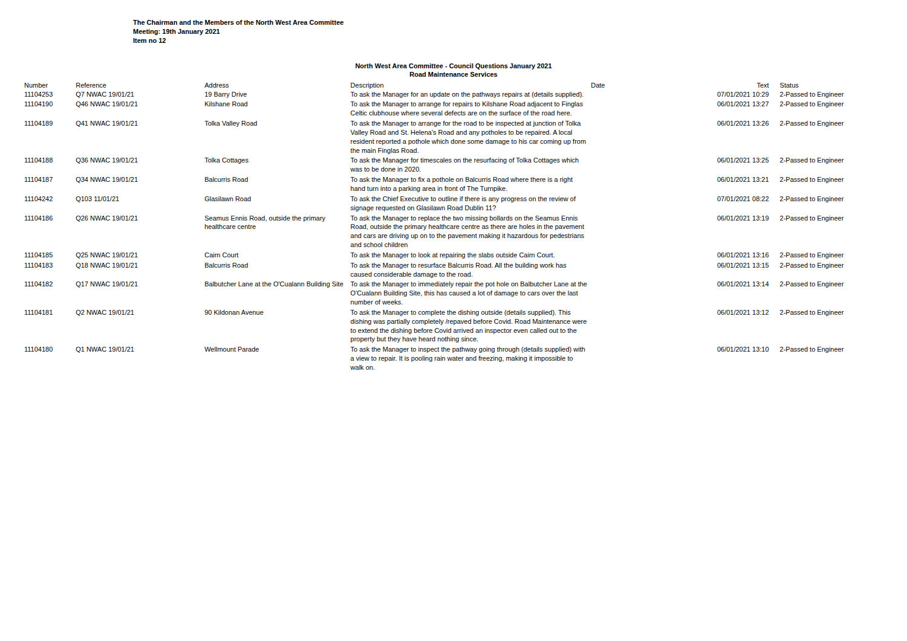The Chairman and the Members of the North West Area Committee
Meeting: 19th January 2021
Item no 12
North West Area Committee - Council Questions January 2021
Road Maintenance Services
| Number | Reference | Address | Description | Date | Text | Status |
| --- | --- | --- | --- | --- | --- | --- |
| 11104253 | Q7 NWAC 19/01/21 | 19 Barry Drive | To ask the Manager for an update on the pathways repairs at (details supplied). | | 07/01/2021 10:29 | 2-Passed to Engineer |
| 11104190 | Q46 NWAC 19/01/21 | Kilshane Road | To ask the Manager to arrange for repairs to Kilshane Road adjacent to Finglas Celtic clubhouse where several defects are on the surface of the road here. | | 06/01/2021 13:27 | 2-Passed to Engineer |
| 11104189 | Q41 NWAC 19/01/21 | Tolka Valley Road | To ask the Manager to arrange for the road to be inspected at junction of Tolka Valley Road and St. Helena's Road and any potholes to be repaired. A local resident reported a pothole which done some damage to his car coming up from the main Finglas Road. | | 06/01/2021 13:26 | 2-Passed to Engineer |
| 11104188 | Q36 NWAC 19/01/21 | Tolka Cottages | To ask the Manager for timescales on the resurfacing of Tolka Cottages which was to be done in 2020. | | 06/01/2021 13:25 | 2-Passed to Engineer |
| 11104187 | Q34 NWAC 19/01/21 | Balcurris Road | To ask the Manager to fix a pothole on Balcurris Road where there is a right hand turn into a parking area in front of The Turnpike. | | 06/01/2021 13:21 | 2-Passed to Engineer |
| 11104242 | Q103 11/01/21 | Glasilawn Road | To ask the Chief Executive to outline if there is any progress on the review of signage requested on Glasilawn Road Dublin 11? | | 07/01/2021 08:22 | 2-Passed to Engineer |
| 11104186 | Q26 NWAC 19/01/21 | Seamus Ennis Road, outside the primary healthcare centre | To ask the Manager to replace the two missing bollards on the Seamus Ennis Road, outside the primary healthcare centre as there are holes in the pavement and cars are driving up on to the pavement making it hazardous for pedestrians and school children | | 06/01/2021 13:19 | 2-Passed to Engineer |
| 11104185 | Q25 NWAC 19/01/21 | Cairn Court | To ask the Manager to look at repairing the slabs outside Cairn Court. | | 06/01/2021 13:16 | 2-Passed to Engineer |
| 11104183 | Q18 NWAC 19/01/21 | Balcurris Road | To ask the Manager to resurface Balcurris Road. All the building work has caused considerable damage to the road. | | 06/01/2021 13:15 | 2-Passed to Engineer |
| 11104182 | Q17 NWAC 19/01/21 | Balbutcher Lane at the O'Cualann Building Site | To ask the Manager to immediately repair the pot hole on Balbutcher Lane at the O'Cualann Building Site, this has caused a lot of damage to cars over the last number of weeks. | | 06/01/2021 13:14 | 2-Passed to Engineer |
| 11104181 | Q2 NWAC 19/01/21 | 90 Kildonan Avenue | To ask the Manager to complete the dishing outside (details supplied). This dishing was partially completely /repaved before Covid. Road Maintenance were to extend the dishing before Covid arrived an inspector even called out to the property but they have heard nothing since. | | 06/01/2021 13:12 | 2-Passed to Engineer |
| 11104180 | Q1 NWAC 19/01/21 | Wellmount Parade | To ask the Manager to inspect the pathway going through (details supplied) with a view to repair. It is pooling rain water and freezing, making it impossible to walk on. | | 06/01/2021 13:10 | 2-Passed to Engineer |